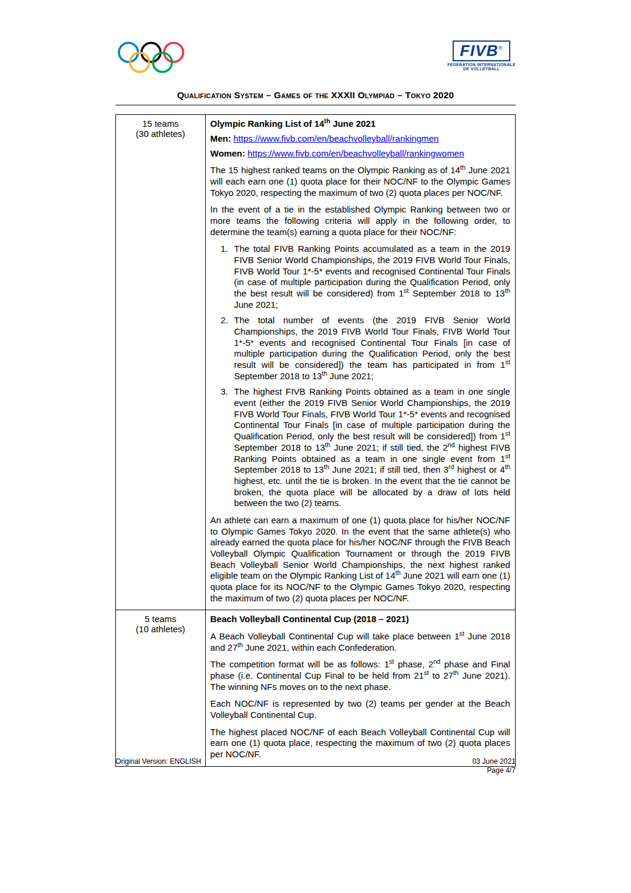FIVB®
FÉDÉRATION INTERNATIONALE
DE VOLLEYBALL
Qualification System – Games of the XXXII Olympiad – Tokyo 2020
| 15 teams (30 athletes) | Olympic Ranking List of 14 th June 2021 Men: https://www.fivb.com/en/beachvolleyball/rankingmen Women: https://www.fivb.com/en/beachvolleyball/rankingwomen The 15 highest ranked teams on the Olympic Ranking as of 14 th June 2021 will each earn one (1) quota place for their NOC/NF to the Olympic Games Tokyo 2020, respecting the maximum of two (2) quota places per NOC/NF. In the event of a tie in the established Olympic Ranking between two or more teams the following criteria will apply in the following order, to determine the team(s) earning a quota place for their NOC/NF: The total FIVB Ranking Points accumulated as a team in the 2019 FIVB Senior World Championships, the 2019 FIVB World Tour Finals, FIVB World Tour 1*-5* events and recognised Continental Tour Finals (in case of multiple participation during the Qualification Period, only the best result will be considered) from 1 st September 2018 to 13 th June 2021; The total number of events (the 2019 FIVB Senior World Championships, the 2019 FIVB World Tour Finals, FIVB World Tour 1*-5* events and recognised Continental Tour Finals [in case of multiple participation during the Qualification Period, only the best result will be considered]) the team has participated in from 1 st September 2018 to 13 th June 2021; The highest FIVB Ranking Points obtained as a team in one single event (either the 2019 FIVB Senior World Championships, the 2019 FIVB World Tour Finals, FIVB World Tour 1*-5* events and recognised Continental Tour Finals [in case of multiple participation during the Qualification Period, only the best result will be considered]) from 1 st September 2018 to 13 th June 2021; if still tied, the 2 nd highest FIVB Ranking Points obtained as a team in one single event from 1 st September 2018 to 13 th June 2021; if still tied, then 3 rd highest or 4 th highest, etc. until the tie is broken. In the event that the tie cannot be broken, the quota place will be allocated by a draw of lots held between the two (2) teams. An athlete can earn a maximum of one (1) quota place for his/her NOC/NF to Olympic Games Tokyo 2020. In the event that the same athlete(s) who already earned the quota place for his/her NOC/NF through the FIVB Beach Volleyball Olympic Qualification Tournament or through the 2019 FIVB Beach Volleyball Senior World Championships, the next highest ranked eligible team on the Olympic Ranking List of 14 th June 2021 will earn one (1) quota place for its NOC/NF to the Olympic Games Tokyo 2020, respecting the maximum of two (2) quota places per NOC/NF. |
| 5 teams (10 athletes) | Beach Volleyball Continental Cup (2018 – 2021) A Beach Volleyball Continental Cup will take place between 1 st June 2018 and 27 th June 2021, within each Confederation. The competition format will be as follows: 1 st phase, 2 nd phase and Final phase (i.e. Continental Cup Final to be held from 21 st to 27 th June 2021). The winning NFs moves on to the next phase. Each NOC/NF is represented by two (2) teams per gender at the Beach Volleyball Continental Cup. The highest placed NOC/NF of each Beach Volleyball Continental Cup will earn one (1) quota place, respecting the maximum of two (2) quota places per NOC/NF. |
Original Version: ENGLISH
03 June 2021
Page 4/7